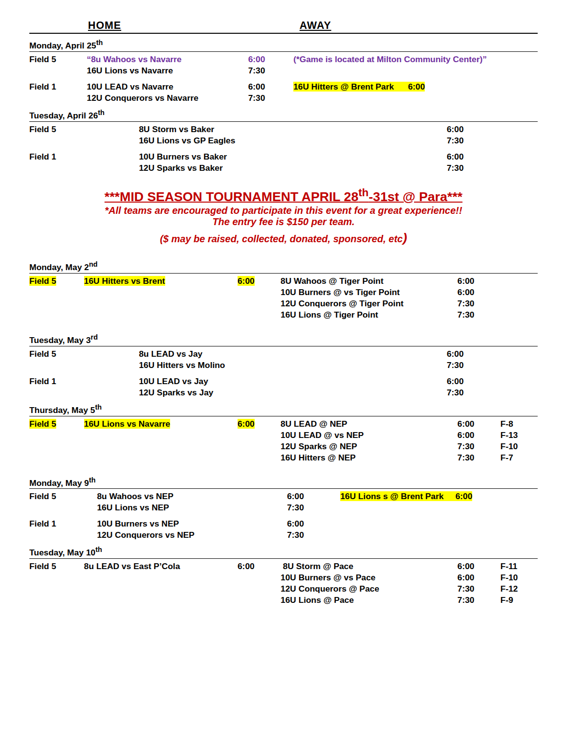HOME
AWAY
Monday, April 25th
| Field 5 | “8u Wahoos vs Navarre | 6:00 | (*Game is located at Milton Community Center)” |
| | 16U Lions vs Navarre | 7:30 | |
| Field 1 | 10U LEAD vs Navarre | 6:00 | 16U Hitters @ Brent Park 6:00 |
| | 12U Conquerors vs Navarre | 7:30 | |
Tuesday, April 26th
| Field 5 | 8U Storm vs Baker | 6:00 | |
| | 16U Lions vs GP Eagles | 7:30 | |
| Field 1 | 10U Burners vs Baker | 6:00 | |
| | 12U Sparks vs Baker | 7:30 | |
***MID SEASON TOURNAMENT APRIL 28th-31st @ Para***
*All teams are encouraged to participate in this event for a great experience!!
The entry fee is $150 per team.
($ may be raised, collected, donated, sponsored, etc)
Monday, May 2nd
| Field 5 | 16U Hitters vs Brent | 6:00 | 8U Wahoos @ Tiger Point | 6:00 | |
| | | | 10U Burners @ vs Tiger Point | 6:00 | |
| | | | 12U Conquerors @ Tiger Point | 7:30 | |
| | | | 16U Lions @ Tiger Point | 7:30 | |
Tuesday, May 3rd
| Field 5 | 8u LEAD vs Jay | 6:00 | |
| | 16U Hitters vs Molino | 7:30 | |
| Field 1 | 10U LEAD vs Jay | 6:00 | |
| | 12U Sparks vs Jay | 7:30 | |
Thursday, May 5th
| Field 5 | 16U Lions vs Navarre | 6:00 | 8U LEAD @ NEP | 6:00 | F-8 |
| | | | 10U LEAD @ vs NEP | 6:00 | F-13 |
| | | | 12U Sparks @ NEP | 7:30 | F-10 |
| | | | 16U Hitters @ NEP | 7:30 | F-7 |
Monday, May 9th
| Field 5 | 8u Wahoos vs NEP | 6:00 | 16U Lions s @ Brent Park 6:00 |
| | 16U Lions vs NEP | 7:30 | |
| Field 1 | 10U Burners vs NEP | 6:00 | |
| | 12U Conquerors vs NEP | 7:30 | |
Tuesday, May 10th
| Field 5 | 8u LEAD vs East P’Cola | 6:00 | 8U Storm @ Pace | 6:00 | F-11 |
| | | | 10U Burners @ vs Pace | 6:00 | F-10 |
| | | | 12U Conquerors @ Pace | 7:30 | F-12 |
| | | | 16U Lions @ Pace | 7:30 | F-9 |